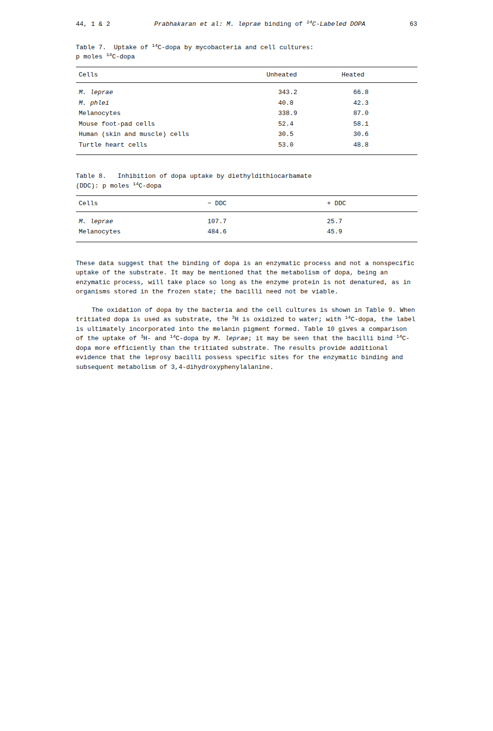44, 1 & 2 Prabhakaran et al: M. leprae binding of 14C-Labeled DOPA 63
Table 7. Uptake of 14 C-dopa by mycobacteria and cell cultures: p moles 14 C-dopa
| Cells | Unheated | Heated |
| --- | --- | --- |
| M. leprae | 343.2 | 66.8 |
| M. phlei | 40.8 | 42.3 |
| Melanocytes | 338.9 | 87.0 |
| Mouse foot-pad cells | 52.4 | 58.1 |
| Human (skin and muscle) cells | 30.5 | 30.6 |
| Turtle heart cells | 53.0 | 48.8 |
Table 8. Inhibition of dopa uptake by diethyldithiocarbamate (DDC): p moles 14 C-dopa
| Cells | − DDC | + DDC |
| --- | --- | --- |
| M. leprae | 107.7 | 25.7 |
| Melanocytes | 484.6 | 45.9 |
These data suggest that the binding of dopa is an enzymatic process and not a nonspecific uptake of the substrate. It may be mentioned that the metabolism of dopa, being an enzymatic process, will take place so long as the enzyme protein is not denatured, as in organisms stored in the frozen state; the bacilli need not be viable.
The oxidation of dopa by the bacteria and the cell cultures is shown in Table 9. When tritiated dopa is used as substrate, the 3H is oxidized to water; with 14C-dopa, the label is ultimately incorporated into the melanin pigment formed. Table 10 gives a comparison of the uptake of 3H- and 14C-dopa by M. leprae; it may be seen that the bacilli bind 14C-dopa more efficiently than the tritiated substrate. The results provide additional evidence that the leprosy bacilli possess specific sites for the enzymatic binding and subsequent metabolism of 3,4-dihydroxyphenylalanine.